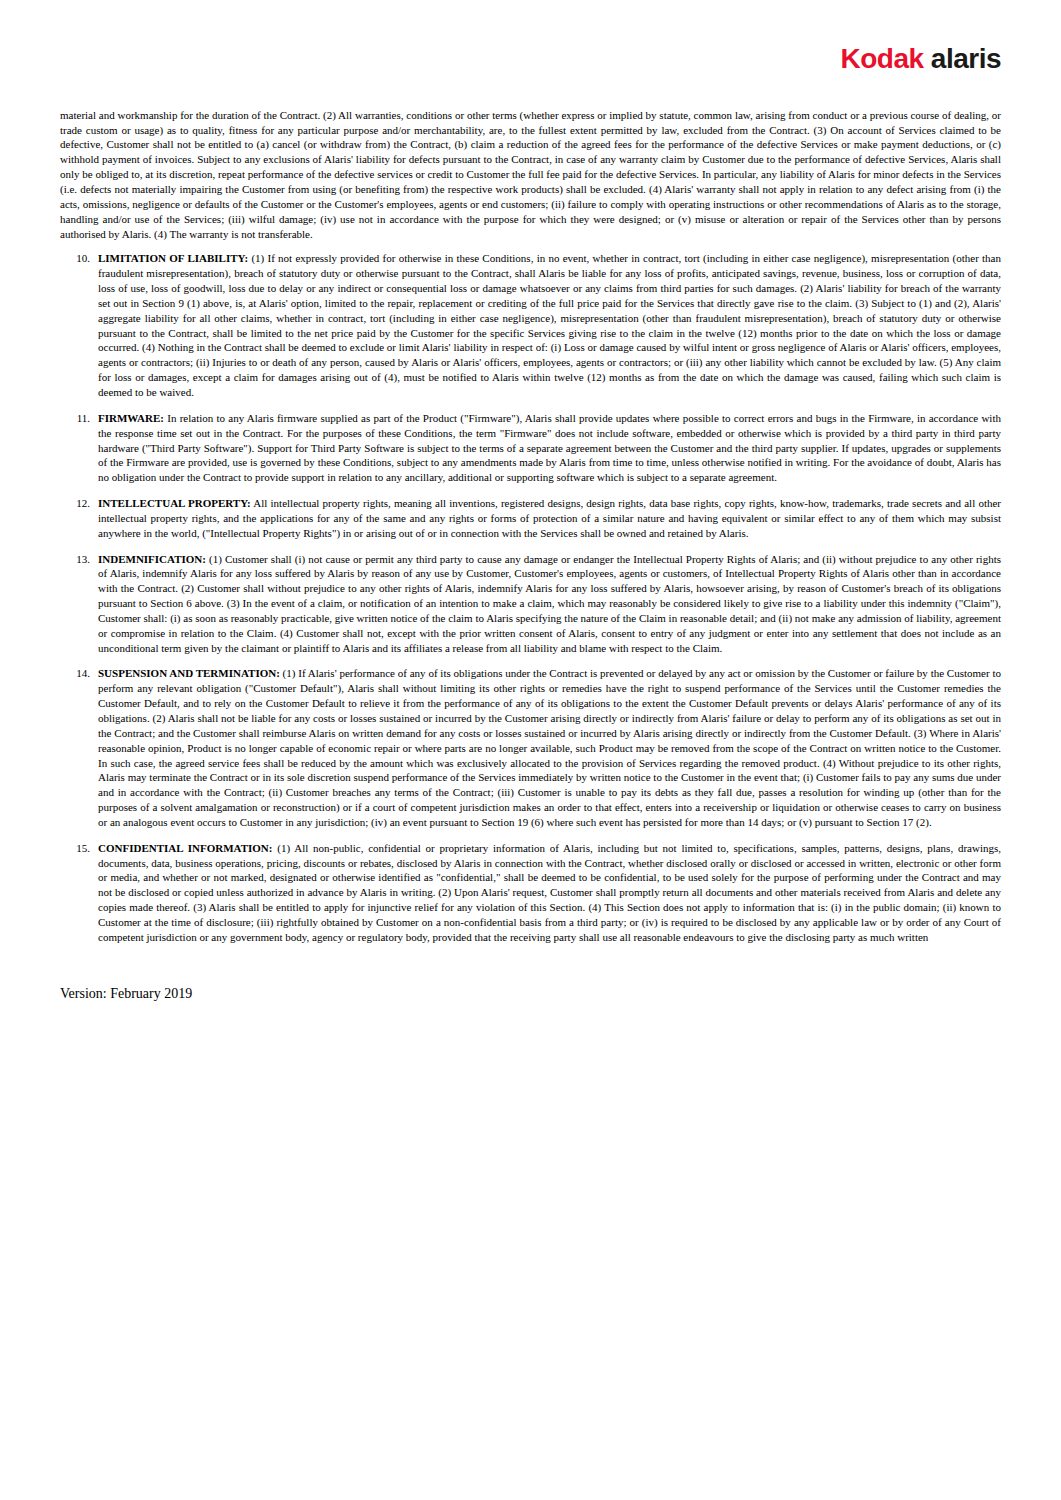Kodak alaris
material and workmanship for the duration of the Contract. (2) All warranties, conditions or other terms (whether express or implied by statute, common law, arising from conduct or a previous course of dealing, or trade custom or usage) as to quality, fitness for any particular purpose and/or merchantability, are, to the fullest extent permitted by law, excluded from the Contract. (3) On account of Services claimed to be defective, Customer shall not be entitled to (a) cancel (or withdraw from) the Contract, (b) claim a reduction of the agreed fees for the performance of the defective Services or make payment deductions, or (c) withhold payment of invoices. Subject to any exclusions of Alaris' liability for defects pursuant to the Contract, in case of any warranty claim by Customer due to the performance of defective Services, Alaris shall only be obliged to, at its discretion, repeat performance of the defective services or credit to Customer the full fee paid for the defective Services. In particular, any liability of Alaris for minor defects in the Services (i.e. defects not materially impairing the Customer from using (or benefiting from) the respective work products) shall be excluded. (4) Alaris' warranty shall not apply in relation to any defect arising from (i) the acts, omissions, negligence or defaults of the Customer or the Customer's employees, agents or end customers; (ii) failure to comply with operating instructions or other recommendations of Alaris as to the storage, handling and/or use of the Services; (iii) wilful damage; (iv) use not in accordance with the purpose for which they were designed; or (v) misuse or alteration or repair of the Services other than by persons authorised by Alaris. (4) The warranty is not transferable.
10. LIMITATION OF LIABILITY: (1) If not expressly provided for otherwise in these Conditions, in no event, whether in contract, tort (including in either case negligence), misrepresentation (other than fraudulent misrepresentation), breach of statutory duty or otherwise pursuant to the Contract, shall Alaris be liable for any loss of profits, anticipated savings, revenue, business, loss or corruption of data, loss of use, loss of goodwill, loss due to delay or any indirect or consequential loss or damage whatsoever or any claims from third parties for such damages. (2) Alaris' liability for breach of the warranty set out in Section 9 (1) above, is, at Alaris' option, limited to the repair, replacement or crediting of the full price paid for the Services that directly gave rise to the claim. (3) Subject to (1) and (2), Alaris' aggregate liability for all other claims, whether in contract, tort (including in either case negligence), misrepresentation (other than fraudulent misrepresentation), breach of statutory duty or otherwise pursuant to the Contract, shall be limited to the net price paid by the Customer for the specific Services giving rise to the claim in the twelve (12) months prior to the date on which the loss or damage occurred. (4) Nothing in the Contract shall be deemed to exclude or limit Alaris' liability in respect of: (i) Loss or damage caused by wilful intent or gross negligence of Alaris or Alaris' officers, employees, agents or contractors; (ii) Injuries to or death of any person, caused by Alaris or Alaris' officers, employees, agents or contractors; or (iii) any other liability which cannot be excluded by law. (5) Any claim for loss or damages, except a claim for damages arising out of (4), must be notified to Alaris within twelve (12) months as from the date on which the damage was caused, failing which such claim is deemed to be waived.
11. FIRMWARE: In relation to any Alaris firmware supplied as part of the Product ("Firmware"), Alaris shall provide updates where possible to correct errors and bugs in the Firmware, in accordance with the response time set out in the Contract. For the purposes of these Conditions, the term "Firmware" does not include software, embedded or otherwise which is provided by a third party in third party hardware ("Third Party Software"). Support for Third Party Software is subject to the terms of a separate agreement between the Customer and the third party supplier. If updates, upgrades or supplements of the Firmware are provided, use is governed by these Conditions, subject to any amendments made by Alaris from time to time, unless otherwise notified in writing. For the avoidance of doubt, Alaris has no obligation under the Contract to provide support in relation to any ancillary, additional or supporting software which is subject to a separate agreement.
12. INTELLECTUAL PROPERTY: All intellectual property rights, meaning all inventions, registered designs, design rights, data base rights, copy rights, know-how, trademarks, trade secrets and all other intellectual property rights, and the applications for any of the same and any rights or forms of protection of a similar nature and having equivalent or similar effect to any of them which may subsist anywhere in the world, ("Intellectual Property Rights") in or arising out of or in connection with the Services shall be owned and retained by Alaris.
13. INDEMNIFICATION: (1) Customer shall (i) not cause or permit any third party to cause any damage or endanger the Intellectual Property Rights of Alaris; and (ii) without prejudice to any other rights of Alaris, indemnify Alaris for any loss suffered by Alaris by reason of any use by Customer, Customer's employees, agents or customers, of Intellectual Property Rights of Alaris other than in accordance with the Contract. (2) Customer shall without prejudice to any other rights of Alaris, indemnify Alaris for any loss suffered by Alaris, howsoever arising, by reason of Customer's breach of its obligations pursuant to Section 6 above. (3) In the event of a claim, or notification of an intention to make a claim, which may reasonably be considered likely to give rise to a liability under this indemnity ("Claim"), Customer shall: (i) as soon as reasonably practicable, give written notice of the claim to Alaris specifying the nature of the Claim in reasonable detail; and (ii) not make any admission of liability, agreement or compromise in relation to the Claim. (4) Customer shall not, except with the prior written consent of Alaris, consent to entry of any judgment or enter into any settlement that does not include as an unconditional term given by the claimant or plaintiff to Alaris and its affiliates a release from all liability and blame with respect to the Claim.
14. SUSPENSION AND TERMINATION: (1) If Alaris' performance of any of its obligations under the Contract is prevented or delayed by any act or omission by the Customer or failure by the Customer to perform any relevant obligation ("Customer Default"), Alaris shall without limiting its other rights or remedies have the right to suspend performance of the Services until the Customer remedies the Customer Default, and to rely on the Customer Default to relieve it from the performance of any of its obligations to the extent the Customer Default prevents or delays Alaris' performance of any of its obligations. (2) Alaris shall not be liable for any costs or losses sustained or incurred by the Customer arising directly or indirectly from Alaris' failure or delay to perform any of its obligations as set out in the Contract; and the Customer shall reimburse Alaris on written demand for any costs or losses sustained or incurred by Alaris arising directly or indirectly from the Customer Default. (3) Where in Alaris' reasonable opinion, Product is no longer capable of economic repair or where parts are no longer available, such Product may be removed from the scope of the Contract on written notice to the Customer. In such case, the agreed service fees shall be reduced by the amount which was exclusively allocated to the provision of Services regarding the removed product. (4) Without prejudice to its other rights, Alaris may terminate the Contract or in its sole discretion suspend performance of the Services immediately by written notice to the Customer in the event that; (i) Customer fails to pay any sums due under and in accordance with the Contract; (ii) Customer breaches any terms of the Contract; (iii) Customer is unable to pay its debts as they fall due, passes a resolution for winding up (other than for the purposes of a solvent amalgamation or reconstruction) or if a court of competent jurisdiction makes an order to that effect, enters into a receivership or liquidation or otherwise ceases to carry on business or an analogous event occurs to Customer in any jurisdiction; (iv) an event pursuant to Section 19 (6) where such event has persisted for more than 14 days; or (v) pursuant to Section 17 (2).
15. CONFIDENTIAL INFORMATION: (1) All non-public, confidential or proprietary information of Alaris, including but not limited to, specifications, samples, patterns, designs, plans, drawings, documents, data, business operations, pricing, discounts or rebates, disclosed by Alaris in connection with the Contract, whether disclosed orally or disclosed or accessed in written, electronic or other form or media, and whether or not marked, designated or otherwise identified as "confidential," shall be deemed to be confidential, to be used solely for the purpose of performing under the Contract and may not be disclosed or copied unless authorized in advance by Alaris in writing. (2) Upon Alaris' request, Customer shall promptly return all documents and other materials received from Alaris and delete any copies made thereof. (3) Alaris shall be entitled to apply for injunctive relief for any violation of this Section. (4) This Section does not apply to information that is: (i) in the public domain; (ii) known to Customer at the time of disclosure; (iii) rightfully obtained by Customer on a non-confidential basis from a third party; or (iv) is required to be disclosed by any applicable law or by order of any Court of competent jurisdiction or any government body, agency or regulatory body, provided that the receiving party shall use all reasonable endeavours to give the disclosing party as much written
Version: February 2019